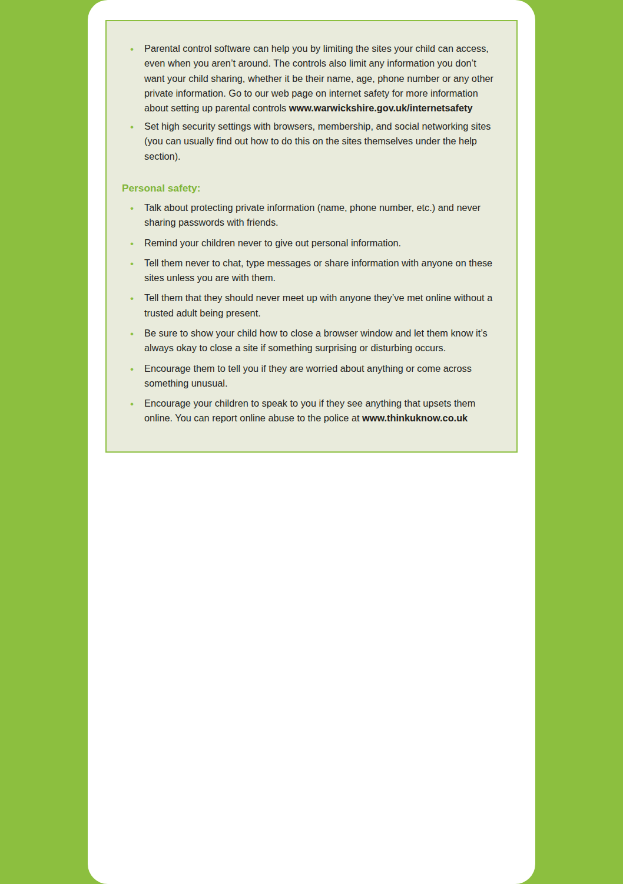Parental control software can help you by limiting the sites your child can access, even when you aren’t around. The controls also limit any information you don’t want your child sharing, whether it be their name, age, phone number or any other private information. Go to our web page on internet safety for more information about setting up parental controls www.warwickshire.gov.uk/internetsafety
Set high security settings with browsers, membership, and social networking sites (you can usually find out how to do this on the sites themselves under the help section).
Personal safety:
Talk about protecting private information (name, phone number, etc.) and never sharing passwords with friends.
Remind your children never to give out personal information.
Tell them never to chat, type messages or share information with anyone on these sites unless you are with them.
Tell them that they should never meet up with anyone they’ve met online without a trusted adult being present.
Be sure to show your child how to close a browser window and let them know it’s always okay to close a site if something surprising or disturbing occurs.
Encourage them to tell you if they are worried about anything or come across something unusual.
Encourage your children to speak to you if they see anything that upsets them online. You can report online abuse to the police at www.thinkuknow.co.uk